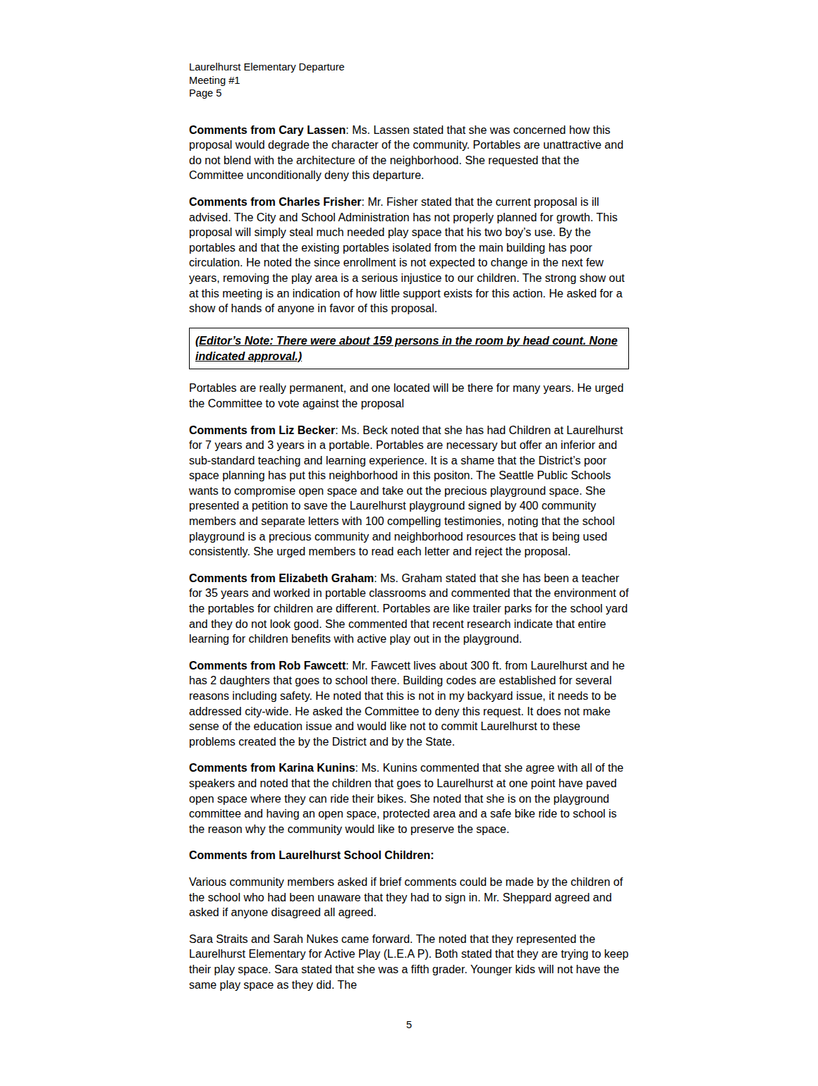Laurelhurst Elementary Departure
Meeting #1
Page 5
Comments from Cary Lassen: Ms. Lassen stated that she was concerned how this proposal would degrade the character of the community. Portables are unattractive and do not blend with the architecture of the neighborhood. She requested that the Committee unconditionally deny this departure.
Comments from Charles Frisher: Mr. Fisher stated that the current proposal is ill advised. The City and School Administration has not properly planned for growth. This proposal will simply steal much needed play space that his two boy’s use. By the portables and that the existing portables isolated from the main building has poor circulation. He noted the since enrollment is not expected to change in the next few years, removing the play area is a serious injustice to our children. The strong show out at this meeting is an indication of how little support exists for this action. He asked for a show of hands of anyone in favor of this proposal.
(Editor’s Note: There were about 159 persons in the room by head count. None indicated approval.)
Portables are really permanent, and one located will be there for many years. He urged the Committee to vote against the proposal
Comments from Liz Becker: Ms. Beck noted that she has had Children at Laurelhurst for 7 years and 3 years in a portable. Portables are necessary but offer an inferior and sub-standard teaching and learning experience. It is a shame that the District’s poor space planning has put this neighborhood in this positon. The Seattle Public Schools wants to compromise open space and take out the precious playground space. She presented a petition to save the Laurelhurst playground signed by 400 community members and separate letters with 100 compelling testimonies, noting that the school playground is a precious community and neighborhood resources that is being used consistently. She urged members to read each letter and reject the proposal.
Comments from Elizabeth Graham: Ms. Graham stated that she has been a teacher for 35 years and worked in portable classrooms and commented that the environment of the portables for children are different. Portables are like trailer parks for the school yard and they do not look good. She commented that recent research indicate that entire learning for children benefits with active play out in the playground.
Comments from Rob Fawcett: Mr. Fawcett lives about 300 ft. from Laurelhurst and he has 2 daughters that goes to school there. Building codes are established for several reasons including safety. He noted that this is not in my backyard issue, it needs to be addressed city-wide. He asked the Committee to deny this request. It does not make sense of the education issue and would like not to commit Laurelhurst to these problems created the by the District and by the State.
Comments from Karina Kunins: Ms. Kunins commented that she agree with all of the speakers and noted that the children that goes to Laurelhurst at one point have paved open space where they can ride their bikes. She noted that she is on the playground committee and having an open space, protected area and a safe bike ride to school is the reason why the community would like to preserve the space.
Comments from Laurelhurst School Children:
Various community members asked if brief comments could be made by the children of the school who had been unaware that they had to sign in. Mr. Sheppard agreed and asked if anyone disagreed all agreed.
Sara Straits and Sarah Nukes came forward. The noted that they represented the Laurelhurst Elementary for Active Play (L.E.A P). Both stated that they are trying to keep their play space. Sara stated that she was a fifth grader. Younger kids will not have the same play space as they did. The
5